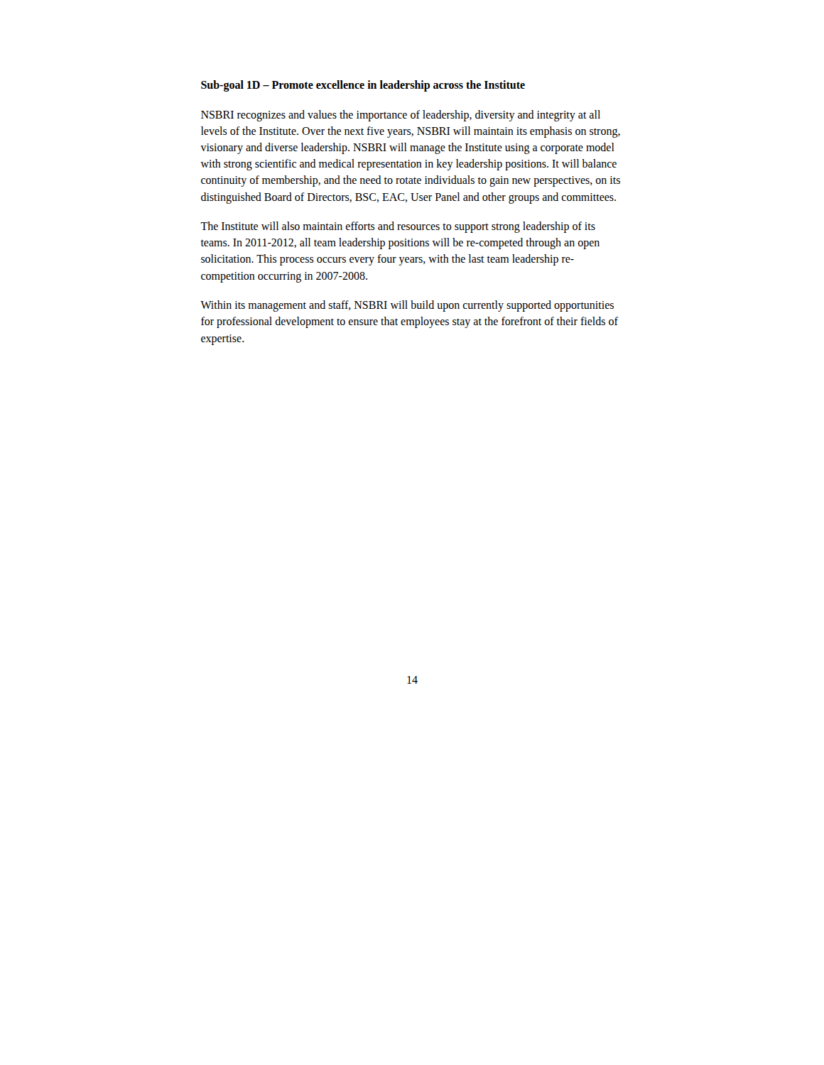Sub-goal 1D – Promote excellence in leadership across the Institute
NSBRI recognizes and values the importance of leadership, diversity and integrity at all levels of the Institute. Over the next five years, NSBRI will maintain its emphasis on strong, visionary and diverse leadership. NSBRI will manage the Institute using a corporate model with strong scientific and medical representation in key leadership positions. It will balance continuity of membership, and the need to rotate individuals to gain new perspectives, on its distinguished Board of Directors, BSC, EAC, User Panel and other groups and committees.
The Institute will also maintain efforts and resources to support strong leadership of its teams. In 2011-2012, all team leadership positions will be re-competed through an open solicitation. This process occurs every four years, with the last team leadership re-competition occurring in 2007-2008.
Within its management and staff, NSBRI will build upon currently supported opportunities for professional development to ensure that employees stay at the forefront of their fields of expertise.
14